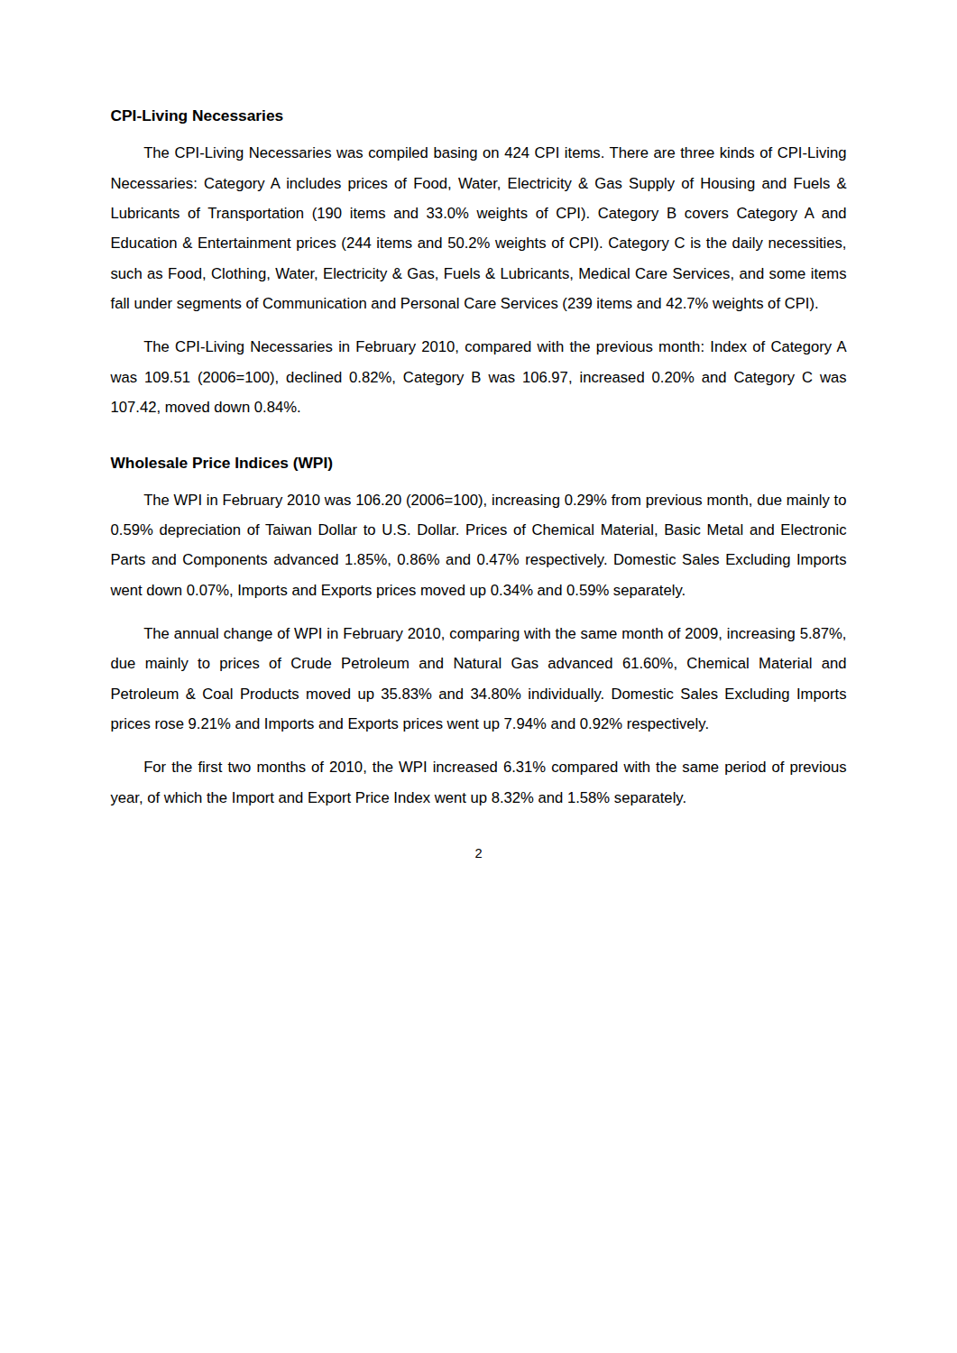CPI-Living Necessaries
The CPI-Living Necessaries was compiled basing on 424 CPI items. There are three kinds of CPI-Living Necessaries: Category A includes prices of Food, Water, Electricity & Gas Supply of Housing and Fuels & Lubricants of Transportation (190 items and 33.0% weights of CPI). Category B covers Category A and Education & Entertainment prices (244 items and 50.2% weights of CPI). Category C is the daily necessities, such as Food, Clothing, Water, Electricity & Gas, Fuels & Lubricants, Medical Care Services, and some items fall under segments of Communication and Personal Care Services (239 items and 42.7% weights of CPI).
The CPI-Living Necessaries in February 2010, compared with the previous month: Index of Category A was 109.51 (2006=100), declined 0.82%, Category B was 106.97, increased 0.20% and Category C was 107.42, moved down 0.84%.
Wholesale Price Indices (WPI)
The WPI in February 2010 was 106.20 (2006=100), increasing 0.29% from previous month, due mainly to 0.59% depreciation of Taiwan Dollar to U.S. Dollar. Prices of Chemical Material, Basic Metal and Electronic Parts and Components advanced 1.85%, 0.86% and 0.47% respectively. Domestic Sales Excluding Imports went down 0.07%, Imports and Exports prices moved up 0.34% and 0.59% separately.
The annual change of WPI in February 2010, comparing with the same month of 2009, increasing 5.87%, due mainly to prices of Crude Petroleum and Natural Gas advanced 61.60%, Chemical Material and Petroleum & Coal Products moved up 35.83% and 34.80% individually. Domestic Sales Excluding Imports prices rose 9.21% and Imports and Exports prices went up 7.94% and 0.92% respectively.
For the first two months of 2010, the WPI increased 6.31% compared with the same period of previous year, of which the Import and Export Price Index went up 8.32% and 1.58% separately.
2